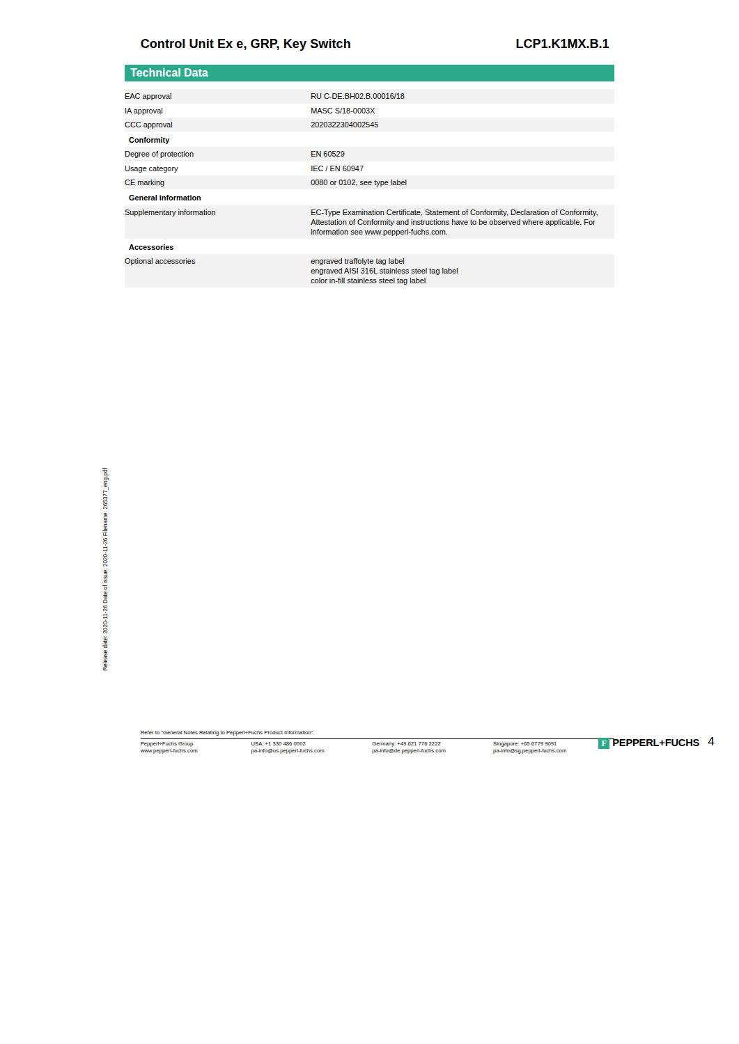Control Unit Ex e, GRP, Key Switch LCP1.K1MX.B.1
Technical Data
| EAC approval | | RU C-DE.BH02.B.00016/18 |
| IA approval | | MASC S/18-0003X |
| CCC approval | | 2020322304002545 |
| Conformity |
| Degree of protection | | EN 60529 |
| Usage category | | IEC / EN 60947 |
| CE marking | | 0080 or 0102, see type label |
| General information |
| Supplementary information | | EC-Type Examination Certificate, Statement of Conformity, Declaration of Conformity, Attestation of Conformity and instructions have to be observed where applicable. For information see www.pepperl-fuchs.com. |
| Accessories |
| Optional accessories | | engraved traffolyte tag label engraved AISI 316L stainless steel tag label color in-fill stainless steel tag label |
Release date: 2020-11-26 Date of issue: 2020-11-26 Filename: 265377_eng.pdf
Refer to "General Notes Relating to Pepperl+Fuchs Product Information".
Pepperl+Fuchs Group
www.pepperl-fuchs.com
USA: +1 330 486 0002
pa-info@us.pepperl-fuchs.com
Germany: +49 621 776 2222
pa-info@de.pepperl-fuchs.com
Singapore: +65 6779 9091
pa-info@sg.pepperl-fuchs.com
F PEPPERL+FUCHS 4